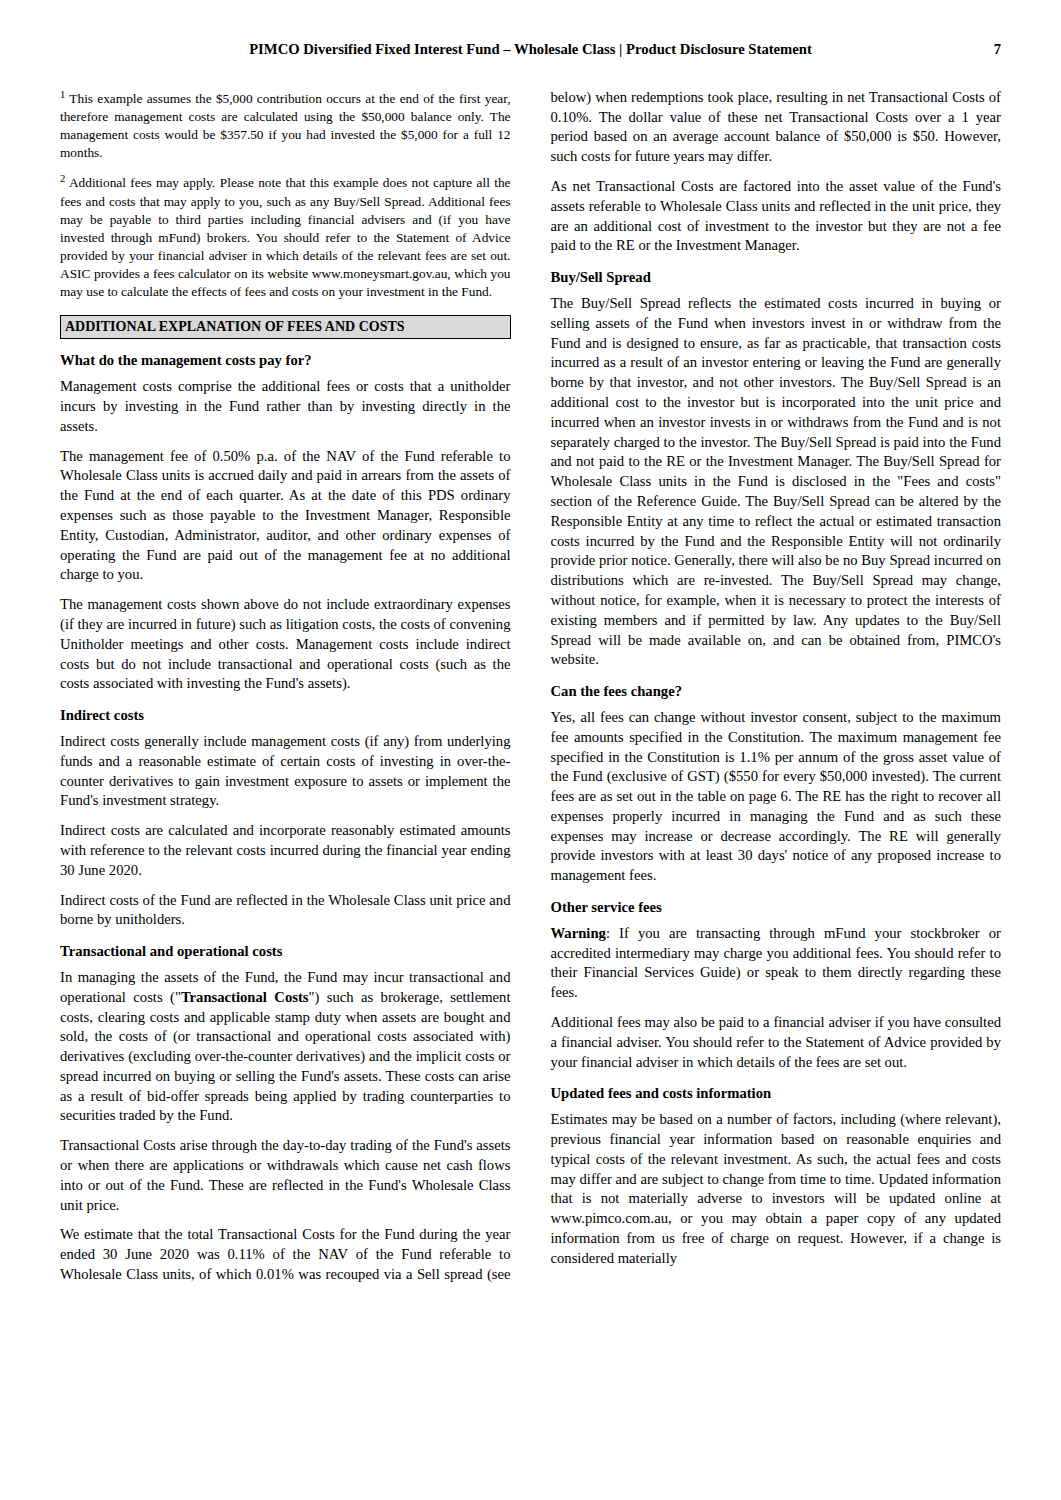PIMCO Diversified Fixed Interest Fund – Wholesale Class | Product Disclosure Statement 7
1 This example assumes the $5,000 contribution occurs at the end of the first year, therefore management costs are calculated using the $50,000 balance only. The management costs would be $357.50 if you had invested the $5,000 for a full 12 months.
2 Additional fees may apply. Please note that this example does not capture all the fees and costs that may apply to you, such as any Buy/Sell Spread. Additional fees may be payable to third parties including financial advisers and (if you have invested through mFund) brokers. You should refer to the Statement of Advice provided by your financial adviser in which details of the relevant fees are set out. ASIC provides a fees calculator on its website www.moneysmart.gov.au, which you may use to calculate the effects of fees and costs on your investment in the Fund.
ADDITIONAL EXPLANATION OF FEES AND COSTS
What do the management costs pay for?
Management costs comprise the additional fees or costs that a unitholder incurs by investing in the Fund rather than by investing directly in the assets.
The management fee of 0.50% p.a. of the NAV of the Fund referable to Wholesale Class units is accrued daily and paid in arrears from the assets of the Fund at the end of each quarter. As at the date of this PDS ordinary expenses such as those payable to the Investment Manager, Responsible Entity, Custodian, Administrator, auditor, and other ordinary expenses of operating the Fund are paid out of the management fee at no additional charge to you.
The management costs shown above do not include extraordinary expenses (if they are incurred in future) such as litigation costs, the costs of convening Unitholder meetings and other costs. Management costs include indirect costs but do not include transactional and operational costs (such as the costs associated with investing the Fund's assets).
Indirect costs
Indirect costs generally include management costs (if any) from underlying funds and a reasonable estimate of certain costs of investing in over-the-counter derivatives to gain investment exposure to assets or implement the Fund's investment strategy.
Indirect costs are calculated and incorporate reasonably estimated amounts with reference to the relevant costs incurred during the financial year ending 30 June 2020.
Indirect costs of the Fund are reflected in the Wholesale Class unit price and borne by unitholders.
Transactional and operational costs
In managing the assets of the Fund, the Fund may incur transactional and operational costs ("Transactional Costs") such as brokerage, settlement costs, clearing costs and applicable stamp duty when assets are bought and sold, the costs of (or transactional and operational costs associated with) derivatives (excluding over-the-counter derivatives) and the implicit costs or spread incurred on buying or selling the Fund's assets. These costs can arise as a result of bid-offer spreads being applied by trading counterparties to securities traded by the Fund.
Transactional Costs arise through the day-to-day trading of the Fund's assets or when there are applications or withdrawals which cause net cash flows into or out of the Fund. These are reflected in the Fund's Wholesale Class unit price.
We estimate that the total Transactional Costs for the Fund during the year ended 30 June 2020 was 0.11% of the NAV of the Fund referable to Wholesale Class units, of which 0.01% was recouped via a Sell spread (see below) when redemptions took place, resulting in net Transactional Costs of 0.10%. The dollar value of these net Transactional Costs over a 1 year period based on an average account balance of $50,000 is $50. However, such costs for future years may differ.
As net Transactional Costs are factored into the asset value of the Fund's assets referable to Wholesale Class units and reflected in the unit price, they are an additional cost of investment to the investor but they are not a fee paid to the RE or the Investment Manager.
Buy/Sell Spread
The Buy/Sell Spread reflects the estimated costs incurred in buying or selling assets of the Fund when investors invest in or withdraw from the Fund and is designed to ensure, as far as practicable, that transaction costs incurred as a result of an investor entering or leaving the Fund are generally borne by that investor, and not other investors. The Buy/Sell Spread is an additional cost to the investor but is incorporated into the unit price and incurred when an investor invests in or withdraws from the Fund and is not separately charged to the investor. The Buy/Sell Spread is paid into the Fund and not paid to the RE or the Investment Manager. The Buy/Sell Spread for Wholesale Class units in the Fund is disclosed in the "Fees and costs" section of the Reference Guide. The Buy/Sell Spread can be altered by the Responsible Entity at any time to reflect the actual or estimated transaction costs incurred by the Fund and the Responsible Entity will not ordinarily provide prior notice. Generally, there will also be no Buy Spread incurred on distributions which are re-invested. The Buy/Sell Spread may change, without notice, for example, when it is necessary to protect the interests of existing members and if permitted by law. Any updates to the Buy/Sell Spread will be made available on, and can be obtained from, PIMCO's website.
Can the fees change?
Yes, all fees can change without investor consent, subject to the maximum fee amounts specified in the Constitution. The maximum management fee specified in the Constitution is 1.1% per annum of the gross asset value of the Fund (exclusive of GST) ($550 for every $50,000 invested). The current fees are as set out in the table on page 6. The RE has the right to recover all expenses properly incurred in managing the Fund and as such these expenses may increase or decrease accordingly. The RE will generally provide investors with at least 30 days' notice of any proposed increase to management fees.
Other service fees
Warning: If you are transacting through mFund your stockbroker or accredited intermediary may charge you additional fees. You should refer to their Financial Services Guide) or speak to them directly regarding these fees.
Additional fees may also be paid to a financial adviser if you have consulted a financial adviser. You should refer to the Statement of Advice provided by your financial adviser in which details of the fees are set out.
Updated fees and costs information
Estimates may be based on a number of factors, including (where relevant), previous financial year information based on reasonable enquiries and typical costs of the relevant investment. As such, the actual fees and costs may differ and are subject to change from time to time. Updated information that is not materially adverse to investors will be updated online at www.pimco.com.au, or you may obtain a paper copy of any updated information from us free of charge on request. However, if a change is considered materially